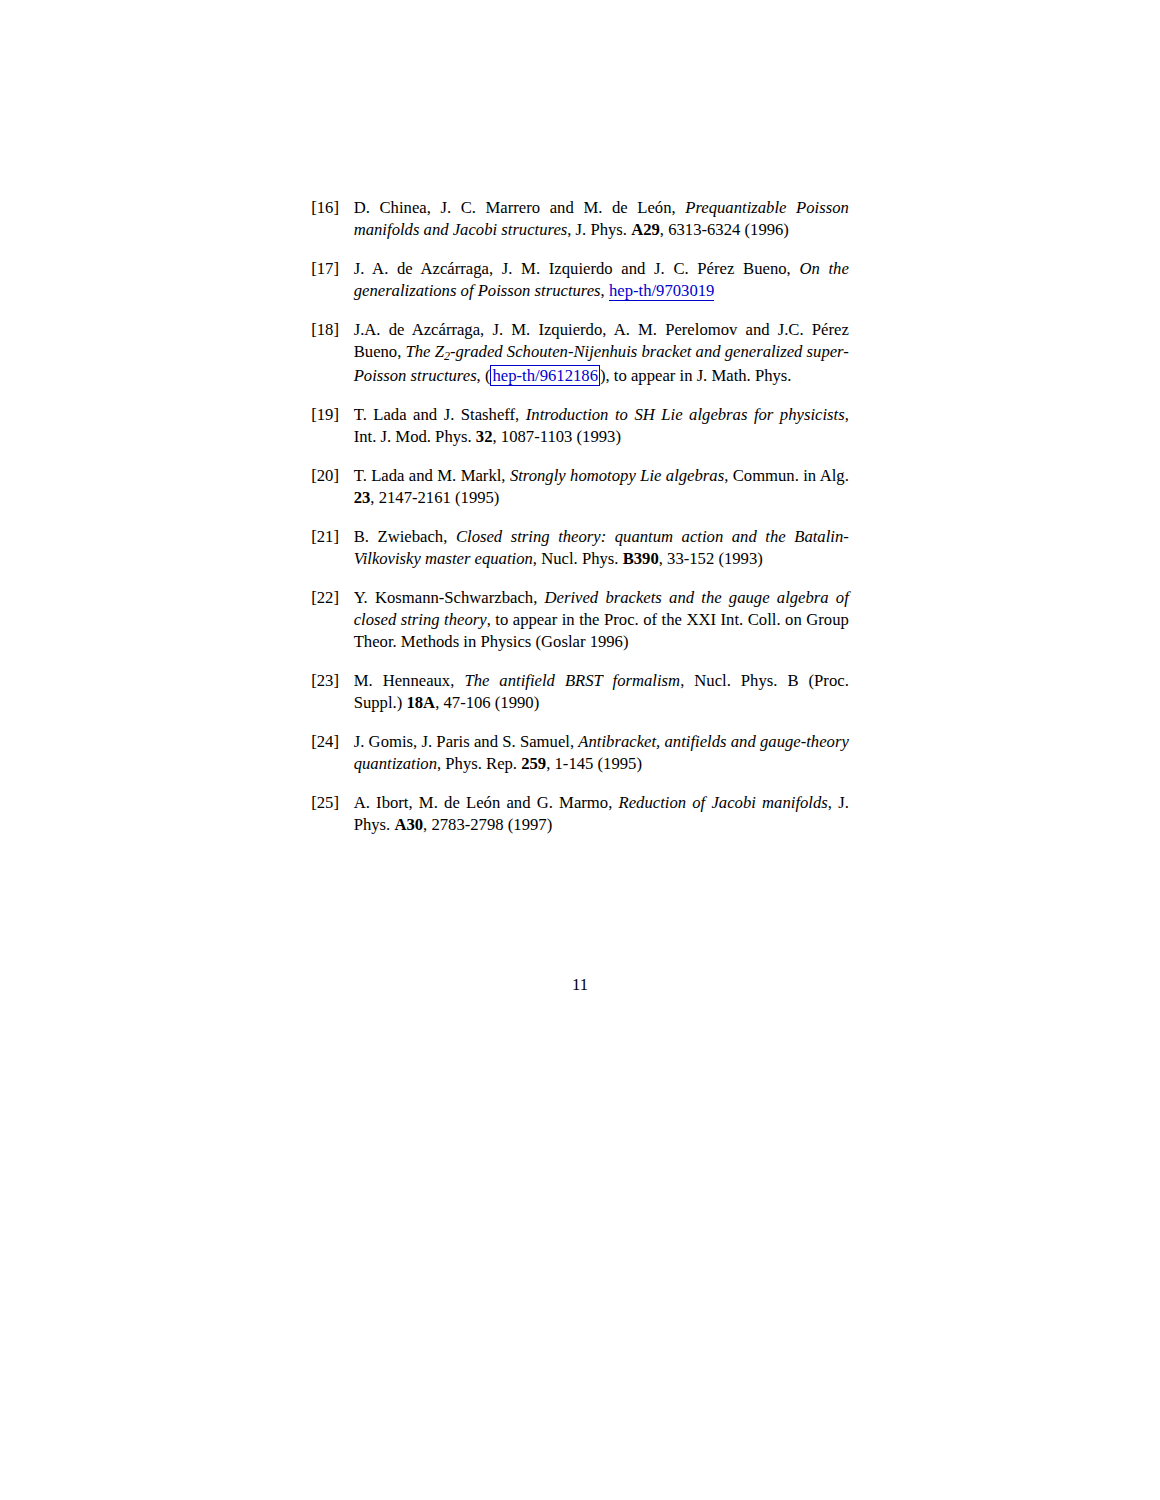[16] D. Chinea, J. C. Marrero and M. de León, Prequantizable Poisson manifolds and Jacobi structures, J. Phys. A29, 6313-6324 (1996)
[17] J. A. de Azcárraga, J. M. Izquierdo and J. C. Pérez Bueno, On the generalizations of Poisson structures, hep-th/9703019
[18] J.A. de Azcárraga, J. M. Izquierdo, A. M. Perelomov and J.C. Pérez Bueno, The Z2-graded Schouten-Nijenhuis bracket and generalized super-Poisson structures, (hep-th/9612186), to appear in J. Math. Phys.
[19] T. Lada and J. Stasheff, Introduction to SH Lie algebras for physicists, Int. J. Mod. Phys. 32, 1087-1103 (1993)
[20] T. Lada and M. Markl, Strongly homotopy Lie algebras, Commun. in Alg. 23, 2147-2161 (1995)
[21] B. Zwiebach, Closed string theory: quantum action and the Batalin-Vilkovisky master equation, Nucl. Phys. B390, 33-152 (1993)
[22] Y. Kosmann-Schwarzbach, Derived brackets and the gauge algebra of closed string theory, to appear in the Proc. of the XXI Int. Coll. on Group Theor. Methods in Physics (Goslar 1996)
[23] M. Henneaux, The antifield BRST formalism, Nucl. Phys. B (Proc. Suppl.) 18A, 47-106 (1990)
[24] J. Gomis, J. Paris and S. Samuel, Antibracket, antifields and gauge-theory quantization, Phys. Rep. 259, 1-145 (1995)
[25] A. Ibort, M. de León and G. Marmo, Reduction of Jacobi manifolds, J. Phys. A30, 2783-2798 (1997)
11